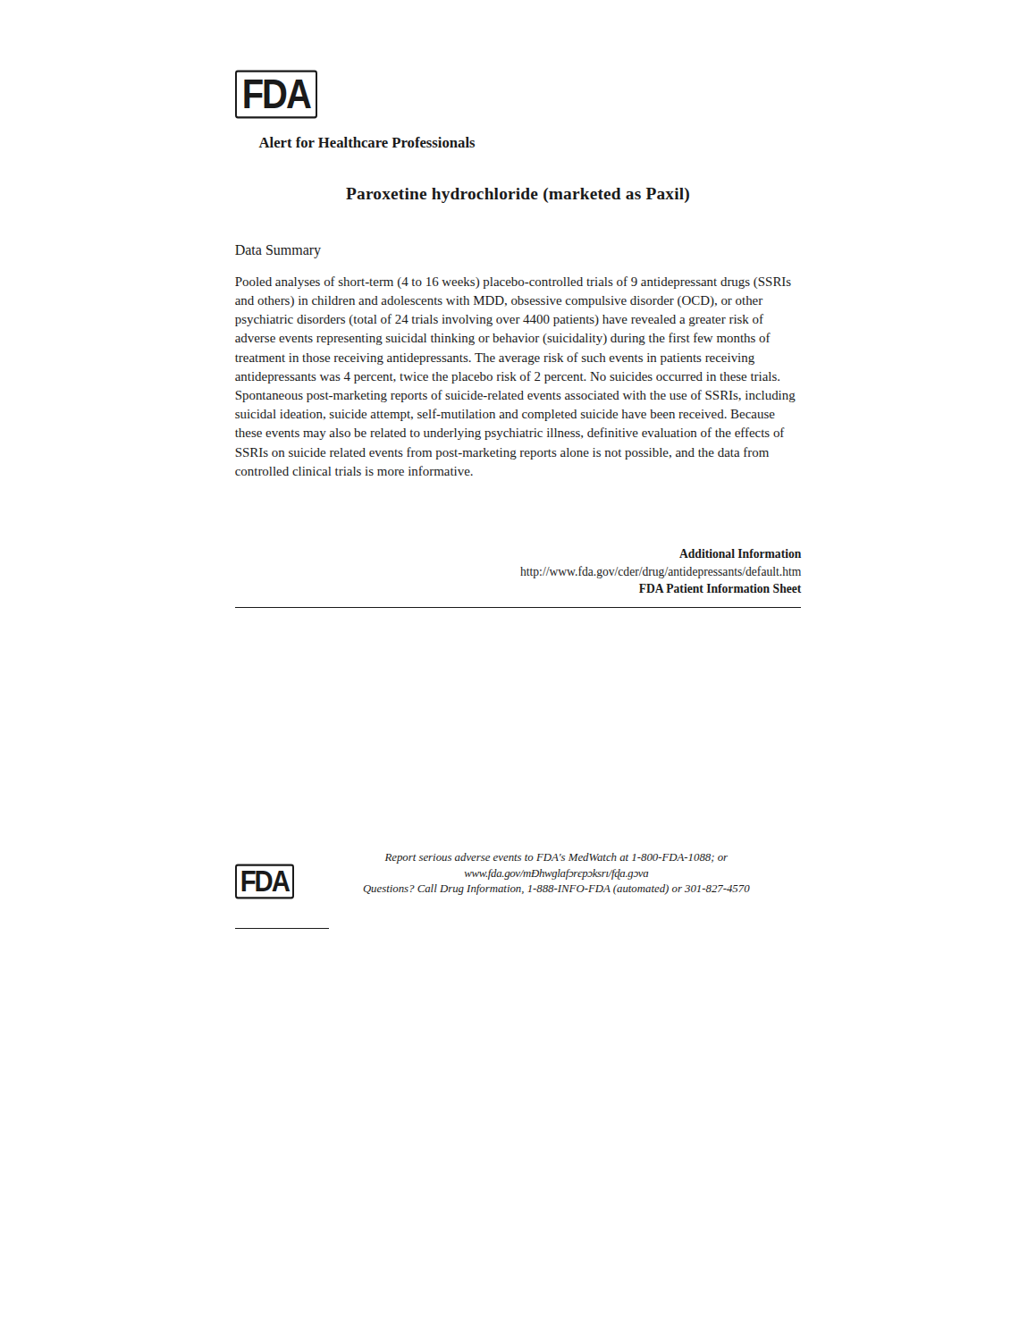FDA
Alert for Healthcare Professionals
Paroxetine hydrochloride (marketed as Paxil)
Data Summary
Pooled analyses of short-term (4 to 16 weeks) placebo-controlled trials of 9 antidepressant drugs (SSRIs and others) in children and adolescents with MDD, obsessive compulsive disorder (OCD), or other psychiatric disorders (total of 24 trials involving over 4400 patients) have revealed a greater risk of adverse events representing suicidal thinking or behavior (suicidality) during the first few months of treatment in those receiving antidepressants. The average risk of such events in patients receiving antidepressants was 4 percent, twice the placebo risk of 2 percent. No suicides occurred in these trials. Spontaneous post-marketing reports of suicide-related events associated with the use of SSRIs, including suicidal ideation, suicide attempt, self-mutilation and completed suicide have been received. Because these events may also be related to underlying psychiatric illness, definitive evaluation of the effects of SSRIs on suicide related events from post-marketing reports alone is not possible, and the data from controlled clinical trials is more informative.
Additional Information
http://www.fda.gov/cder/drug/antidepressants/default.htm
FDA Patient Information Sheet
FDA
Report serious adverse events to FDA's MedWatch at 1-800-FDA-1088; or
www.fda.gov/mĐhwɡlɑfɔrєpɔkѕrı/fɖɑ.ɡɔvɑ
Questions? Call Drug Information, 1-888-INFO-FDA (automated) or 301-827-4570